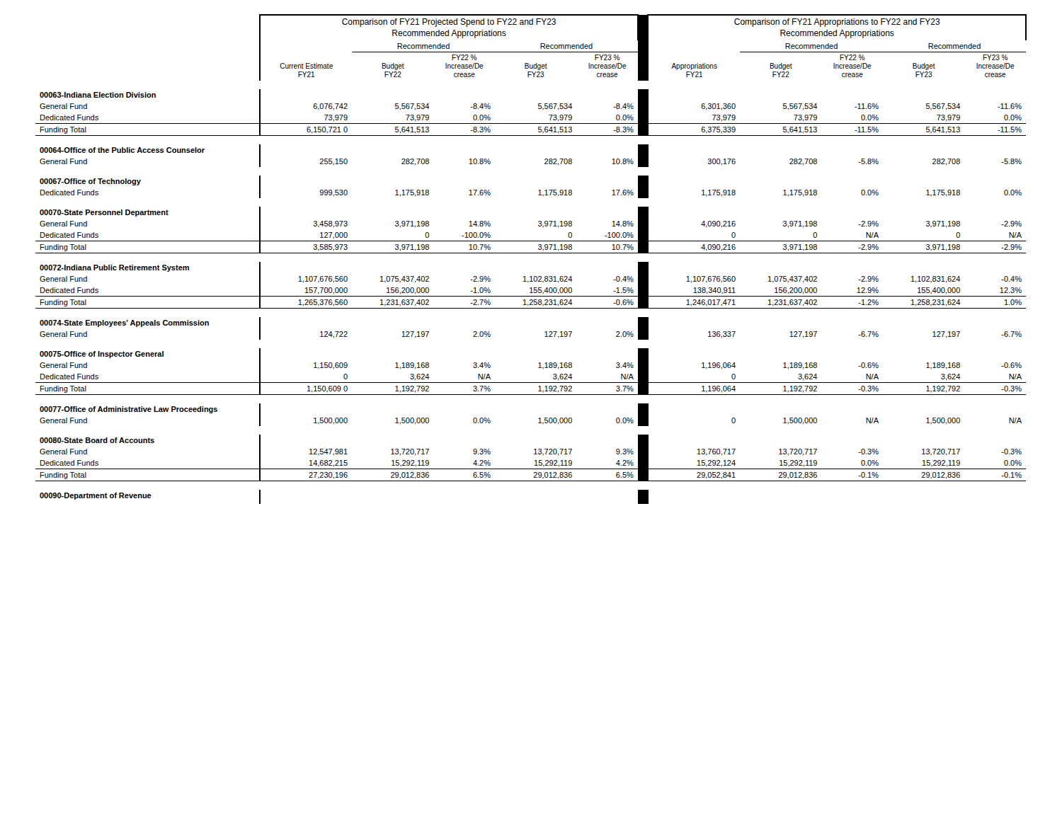| | Comparison of FY21 Projected Spend to FY22 and FY23 Recommended Appropriations | | Comparison of FY21 Appropriations to FY22 and FY23 Recommended Appropriations |
| --- | --- | --- | --- |
| | | Recommended | Recommended | | | Recommended | Recommended |
| | Current Estimate FY21 | Budget FY22 | FY22 % Increase/De crease | Budget FY23 | FY23 % Increase/De crease | | Appropriations FY21 | Budget FY22 | FY22 % Increase/De crease | Budget FY23 | FY23 % Increase/De crease |
| 00063-Indiana Election Division | | | | | | | | | | | |
| General Fund | 6,076,742 | 5,567,534 | -8.4% | 5,567,534 | -8.4% | | 6,301,360 | 5,567,534 | -11.6% | 5,567,534 | -11.6% |
| Dedicated Funds | 73,979 | 73,979 | 0.0% | 73,979 | 0.0% | | 73,979 | 73,979 | 0.0% | 73,979 | 0.0% |
| Funding Total | 6,150,721 0 | 5,641,513 | -8.3% | 5,641,513 | -8.3% | | 6,375,339 | 5,641,513 | -11.5% | 5,641,513 | -11.5% |
| 00064-Office of the Public Access Counselor | | | | | | | | | | | |
| General Fund | 255,150 | 282,708 | 10.8% | 282,708 | 10.8% | | 300,176 | 282,708 | -5.8% | 282,708 | -5.8% |
| 00067-Office of Technology | | | | | | | | | | | |
| Dedicated Funds | 999,530 | 1,175,918 | 17.6% | 1,175,918 | 17.6% | | 1,175,918 | 1,175,918 | 0.0% | 1,175,918 | 0.0% |
| 00070-State Personnel Department | | | | | | | | | | | |
| General Fund | 3,458,973 | 3,971,198 | 14.8% | 3,971,198 | 14.8% | | 4,090,216 | 3,971,198 | -2.9% | 3,971,198 | -2.9% |
| Dedicated Funds | 127,000 | 0 | -100.0% | 0 | -100.0% | | 0 | 0 | N/A | 0 | N/A |
| Funding Total | 3,585,973 | 3,971,198 | 10.7% | 3,971,198 | 10.7% | | 4,090,216 | 3,971,198 | -2.9% | 3,971,198 | -2.9% |
| 00072-Indiana Public Retirement System | | | | | | | | | | | |
| General Fund | 1,107,676,560 | 1,075,437,402 | -2.9% | 1,102,831,624 | -0.4% | | 1,107,676,560 | 1,075,437,402 | -2.9% | 1,102,831,624 | -0.4% |
| Dedicated Funds | 157,700,000 | 156,200,000 | -1.0% | 155,400,000 | -1.5% | | 138,340,911 | 156,200,000 | 12.9% | 155,400,000 | 12.3% |
| Funding Total | 1,265,376,560 | 1,231,637,402 | -2.7% | 1,258,231,624 | -0.6% | | 1,246,017,471 | 1,231,637,402 | -1.2% | 1,258,231,624 | 1.0% |
| 00074-State Employees' Appeals Commission | | | | | | | | | | | |
| General Fund | 124,722 | 127,197 | 2.0% | 127,197 | 2.0% | | 136,337 | 127,197 | -6.7% | 127,197 | -6.7% |
| 00075-Office of Inspector General | | | | | | | | | | | |
| General Fund | 1,150,609 | 1,189,168 | 3.4% | 1,189,168 | 3.4% | | 1,196,064 | 1,189,168 | -0.6% | 1,189,168 | -0.6% |
| Dedicated Funds | 0 | 3,624 | N/A | 3,624 | N/A | | 0 | 3,624 | N/A | 3,624 | N/A |
| Funding Total | 1,150,609 0 | 1,192,792 | 3.7% | 1,192,792 | 3.7% | | 1,196,064 | 1,192,792 | -0.3% | 1,192,792 | -0.3% |
| 00077-Office of Administrative Law Proceedings | | | | | | | | | | | |
| General Fund | 1,500,000 | 1,500,000 | 0.0% | 1,500,000 | 0.0% | | 0 | 1,500,000 | N/A | 1,500,000 | N/A |
| 00080-State Board of Accounts | | | | | | | | | | | |
| General Fund | 12,547,981 | 13,720,717 | 9.3% | 13,720,717 | 9.3% | | 13,760,717 | 13,720,717 | -0.3% | 13,720,717 | -0.3% |
| Dedicated Funds | 14,682,215 | 15,292,119 | 4.2% | 15,292,119 | 4.2% | | 15,292,124 | 15,292,119 | 0.0% | 15,292,119 | 0.0% |
| Funding Total | 27,230,196 | 29,012,836 | 6.5% | 29,012,836 | 6.5% | | 29,052,841 | 29,012,836 | -0.1% | 29,012,836 | -0.1% |
| 00090-Department of Revenue | | | | | | | | | | | |